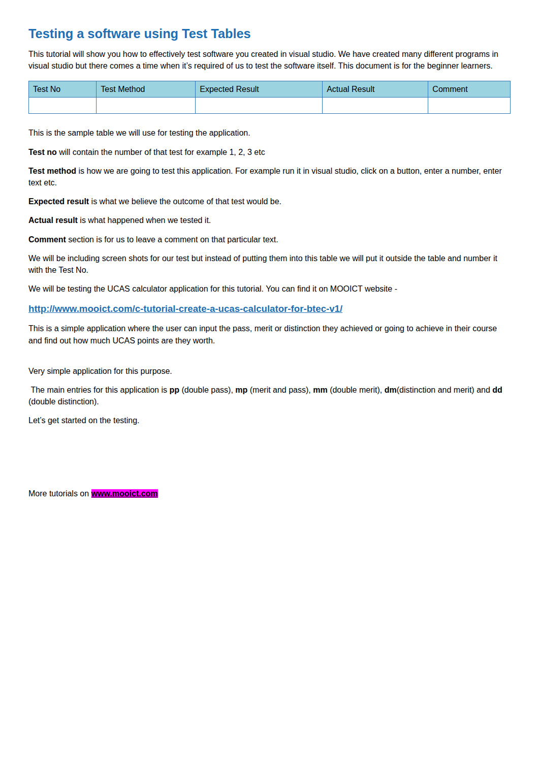Testing a software using Test Tables
This tutorial will show you how to effectively test software you created in visual studio. We have created many different programs in visual studio but there comes a time when it’s required of us to test the software itself. This document is for the beginner learners.
| Test No | Test Method | Expected Result | Actual Result | Comment |
| --- | --- | --- | --- | --- |
This is the sample table we will use for testing the application.
Test no will contain the number of that test for example 1, 2, 3 etc
Test method is how we are going to test this application. For example run it in visual studio, click on a button, enter a number, enter text etc.
Expected result is what we believe the outcome of that test would be.
Actual result is what happened when we tested it.
Comment section is for us to leave a comment on that particular text.
We will be including screen shots for our test but instead of putting them into this table we will put it outside the table and number it with the Test No.
We will be testing the UCAS calculator application for this tutorial. You can find it on MOOICT website -
http://www.mooict.com/c-tutorial-create-a-ucas-calculator-for-btec-v1/
This is a simple application where the user can input the pass, merit or distinction they achieved or going to achieve in their course and find out how much UCAS points are they worth.
Very simple application for this purpose.
The main entries for this application is pp (double pass), mp (merit and pass), mm (double merit), dm(distinction and merit) and dd (double distinction).
Let’s get started on the testing.
More tutorials on www.mooict.com